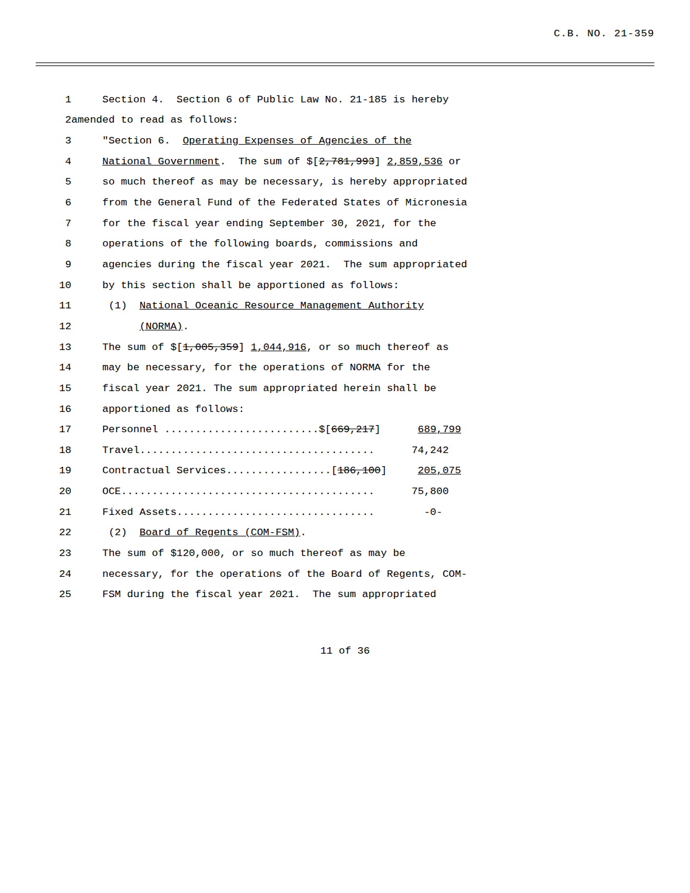C.B. NO. 21-359
| 1 | Section 4. Section 6 of Public Law No. 21-185 is hereby |
| 2 | amended to read as follows: |
| 3 | "Section 6. Operating Expenses of Agencies of the |
| 4 | National Government . The sum of $[ 2,781,993 ] 2,859,536 or |
| 5 | so much thereof as may be necessary, is hereby appropriated |
| 6 | from the General Fund of the Federated States of Micronesia |
| 7 | for the fiscal year ending September 30, 2021, for the |
| 8 | operations of the following boards, commissions and |
| 9 | agencies during the fiscal year 2021. The sum appropriated |
| 10 | by this section shall be apportioned as follows: |
| 11 | (1) National Oceanic Resource Management Authority |
| 12 | (NORMA) . |
| 13 | The sum of $[ 1,005,359 ] 1,044,916 , or so much thereof as |
| 14 | may be necessary, for the operations of NORMA for the |
| 15 | fiscal year 2021. The sum appropriated herein shall be |
| 16 | apportioned as follows: |
| 17 | Personnel .........................$[ 669,217 ] 689,799 |
| 18 | Travel...................................... 74,242 |
| 19 | Contractual Services.................[ 186,100 ] 205,075 |
| 20 | OCE......................................... 75,800 |
| 21 | Fixed Assets................................ -0- |
| 22 | (2) Board of Regents (COM-FSM) . |
| 23 | The sum of $120,000, or so much thereof as may be |
| 24 | necessary, for the operations of the Board of Regents, COM- |
| 25 | FSM during the fiscal year 2021. The sum appropriated |
11 of 36